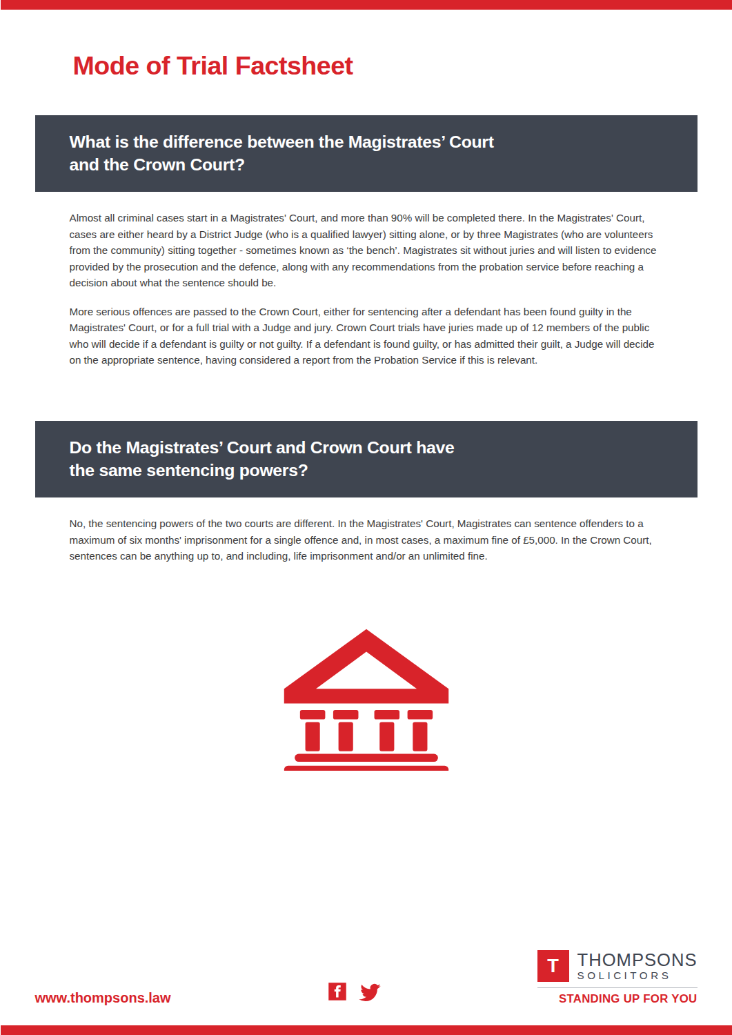Mode of Trial Factsheet
What is the difference between the Magistrates’ Court
and the Crown Court?
Almost all criminal cases start in a Magistrates' Court, and more than 90% will be completed there. In the Magistrates' Court, cases are either heard by a District Judge (who is a qualified lawyer) sitting alone, or by three Magistrates (who are volunteers from the community) sitting together - sometimes known as ‘the bench’. Magistrates sit without juries and will listen to evidence provided by the prosecution and the defence, along with any recommendations from the probation service before reaching a decision about what the sentence should be.
More serious offences are passed to the Crown Court, either for sentencing after a defendant has been found guilty in the Magistrates' Court, or for a full trial with a Judge and jury. Crown Court trials have juries made up of 12 members of the public who will decide if a defendant is guilty or not guilty. If a defendant is found guilty, or has admitted their guilt, a Judge will decide on the appropriate sentence, having considered a report from the Probation Service if this is relevant.
Do the Magistrates’ Court and Crown Court have
the same sentencing powers?
No, the sentencing powers of the two courts are different. In the Magistrates' Court, Magistrates can sentence offenders to a maximum of six months' imprisonment for a single offence and, in most cases, a maximum fine of £5,000. In the Crown Court, sentences can be anything up to, and including, life imprisonment and/or an unlimited fine.
www.thompsons.law
T
THOMPSONS SOLICITORS
STANDING UP FOR YOU